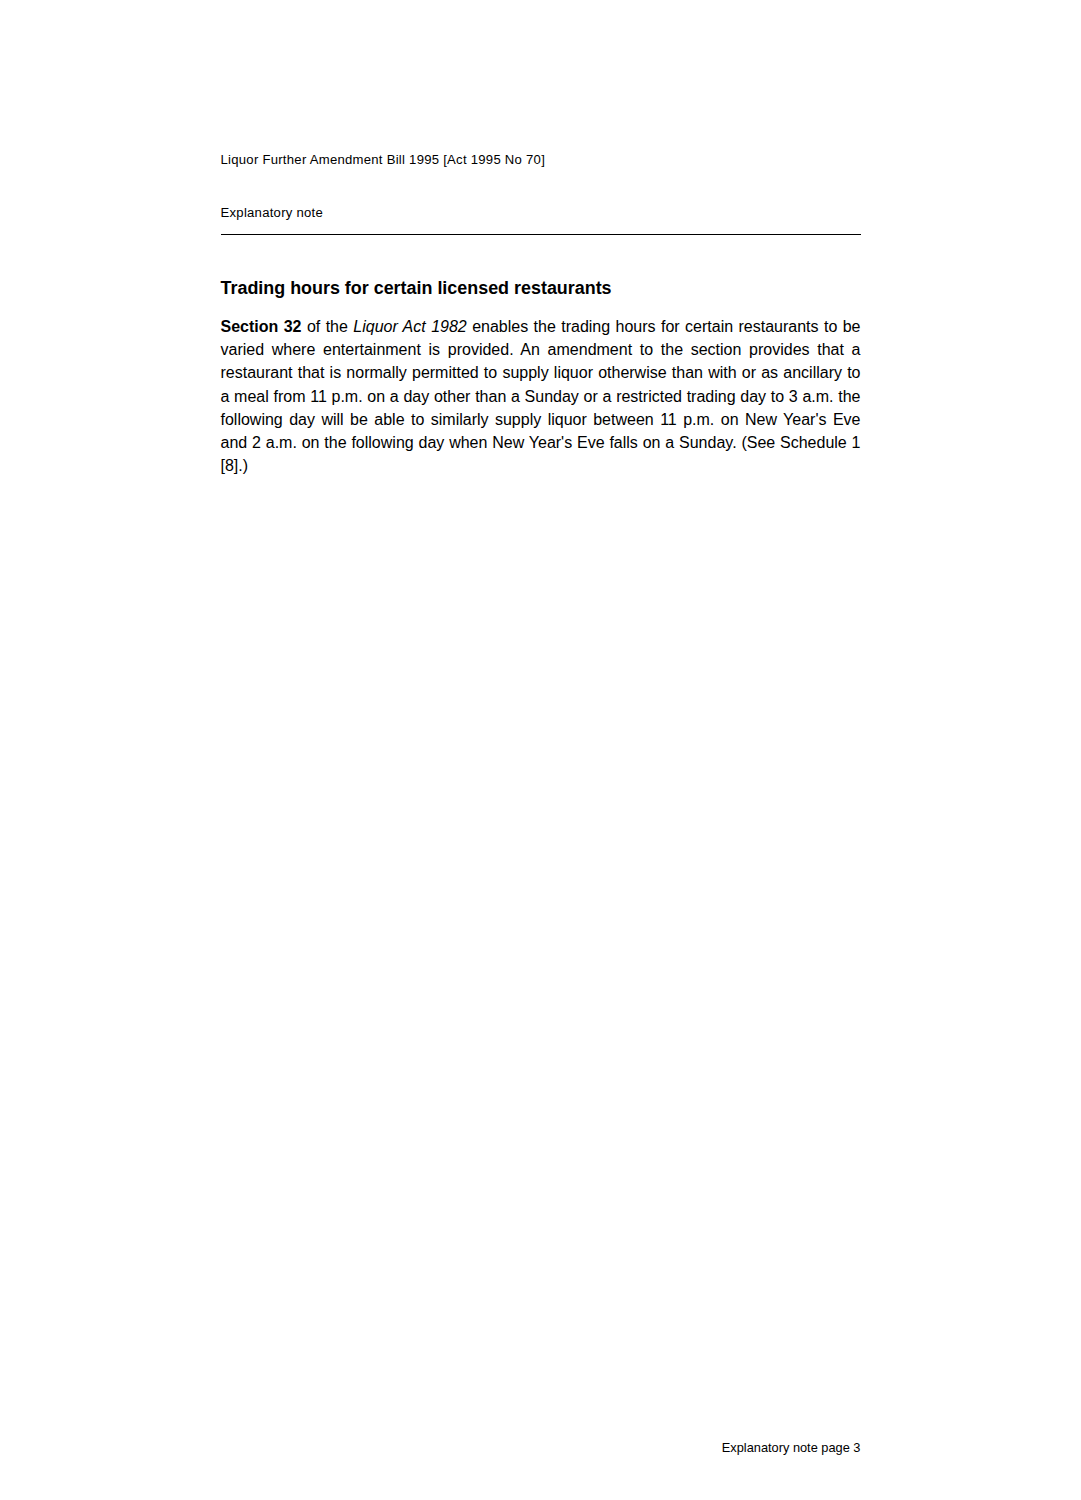Liquor Further Amendment Bill 1995 [Act 1995 No 70]
Explanatory note
Trading hours for certain licensed restaurants
Section 32 of the Liquor Act 1982 enables the trading hours for certain restaurants to be varied where entertainment is provided. An amendment to the section provides that a restaurant that is normally permitted to supply liquor otherwise than with or as ancillary to a meal from 11 p.m. on a day other than a Sunday or a restricted trading day to 3 a.m. the following day will be able to similarly supply liquor between 11 p.m. on New Year's Eve and 2 a.m. on the following day when New Year's Eve falls on a Sunday. (See Schedule 1 [8].)
Explanatory note page 3